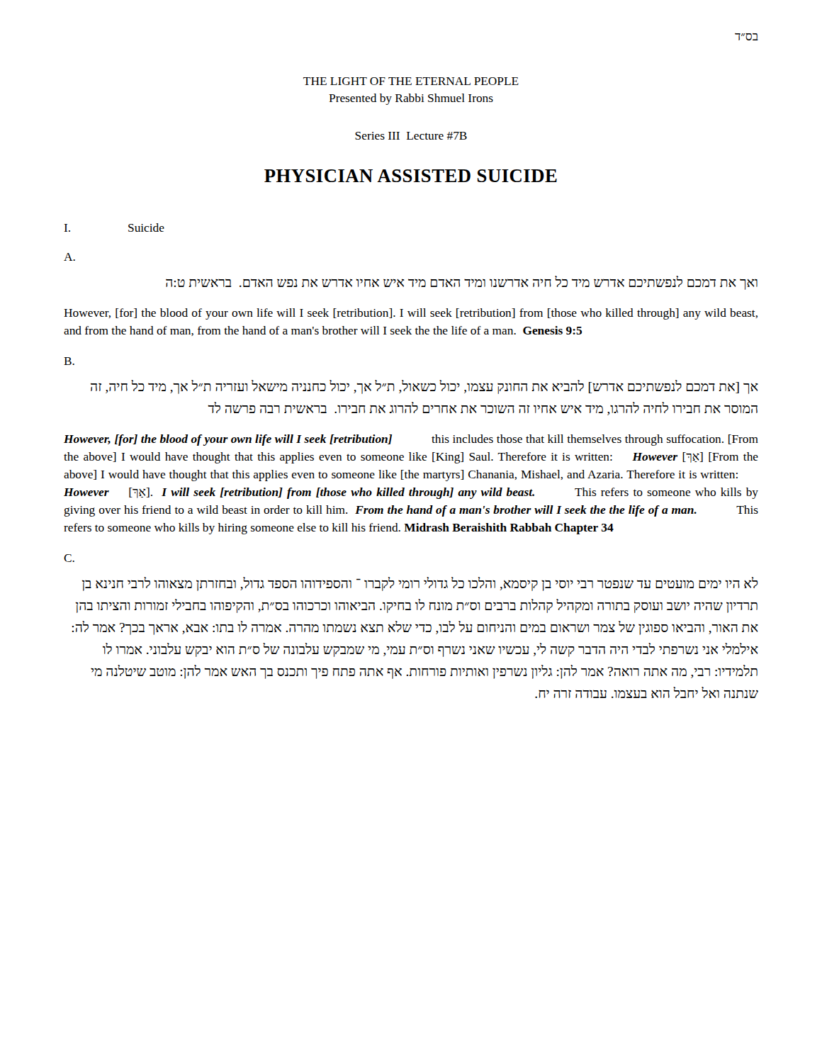בס״ד
THE LIGHT OF THE ETERNAL PEOPLE
Presented by Rabbi Shmuel Irons
Series III Lecture #7B
PHYSICIAN ASSISTED SUICIDE
I. Suicide
A.
ואך את דמכם לנפשתיכם אדרש מיד כל חיה אדרשנו ומיד האדם מיד איש אחיו אדרש את נפש האדם. בראשית ט:ה
However, [for] the blood of your own life will I seek [retribution]. I will seek [retribution] from [those who killed through] any wild beast, and from the hand of man, from the hand of a man's brother will I seek the the life of a man. Genesis 9:5
B.
אך [את דמכם לנפשתיכם אדרש] להביא את החונק עצמו, יכול כשאול, ת״ל אך, יכול כחנניה מישאל ועזריה ת״ל אך, מיד כל חיה, זה המוסר את חבירו לחיה להרגו, מיד איש אחיו זה השוכר את אחרים להרוג את חבירו. בראשית רבה פרשה לד
However, [for] the blood of your own life will I seek [retribution] this includes those that kill themselves through suffocation. [From the above] I would have thought that this applies even to someone like [King] Saul. Therefore it is written: However [אַךְ] [From the above] I would have thought that this applies even to someone like [the martyrs] Chanania, Mishael, and Azaria. Therefore it is written: However [אַךְ]. I will seek [retribution] from [those who killed through] any wild beast. This refers to someone who kills by giving over his friend to a wild beast in order to kill him. From the hand of a man's brother will I seek the the life of a man. This refers to someone who kills by hiring someone else to kill his friend. Midrash Beraishith Rabbah Chapter 34
C.
לא היו ימים מועטים עד שנפטר רבי יוסי בן קיסמא, והלכו כל גדולי רומי לקברו ־ והספידוהו הספד גדול, ובחזרתן מצאוהו לרבי חנינא בן תרדיון שהיה יושב ועוסק בתורה ומקהיל קהלות ברבים וס״ת מונח לו בחיקו. הביאוהו וכרכוהו בס״ת, והקיפוהו בחבילי זמורות והציתו בהן את האור, והביאו ספוגין של צמר ושראום במים והניחום על לבו, כדי שלא תצא נשמתו מהרה. אמרה לו בתו: אבא, אראך בכך? אמר לה: אילמלי אני נשרפתי לבדי היה הדבר קשה לי, עכשיו שאני נשרף וס״ת עמי, מי שמבקש עלבונה של ס״ת הוא יבקש עלבוני. אמרו לו תלמידיו: רבי, מה אתה רואה? אמר להן: גליון נשרפין ואותיות פורחות. אף אתה פתח פיך ותכנס בך האש אמר להן: מוטב שיטלנה מי שנתנה ואל יחבל הוא בעצמו. עבודה זרה יח.